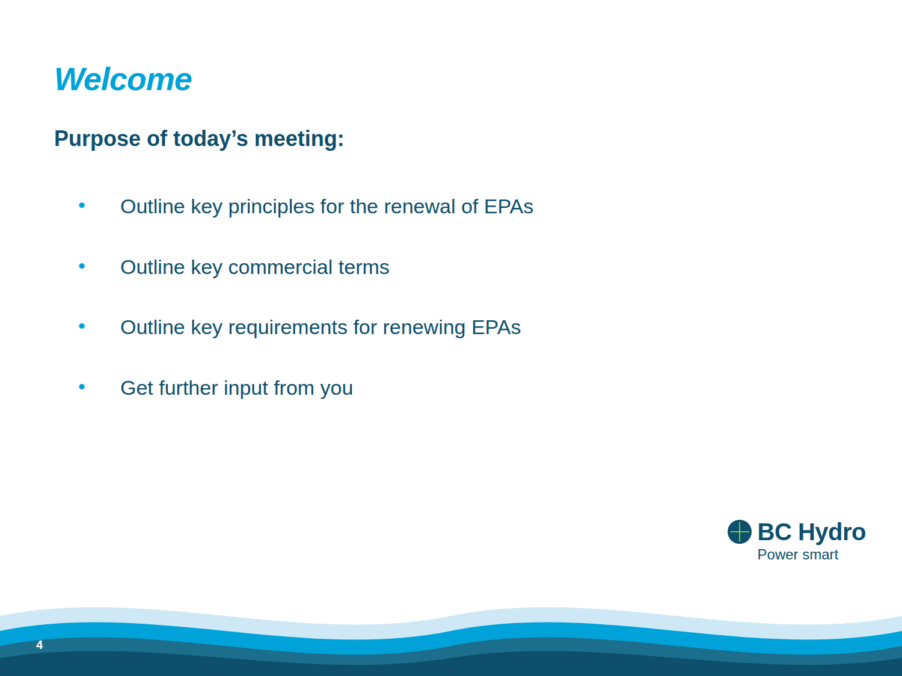Welcome
Purpose of today’s meeting:
Outline key principles for the renewal of EPAs
Outline key commercial terms
Outline key requirements for renewing EPAs
Get further input from you
BC Hydro
Power smart
4